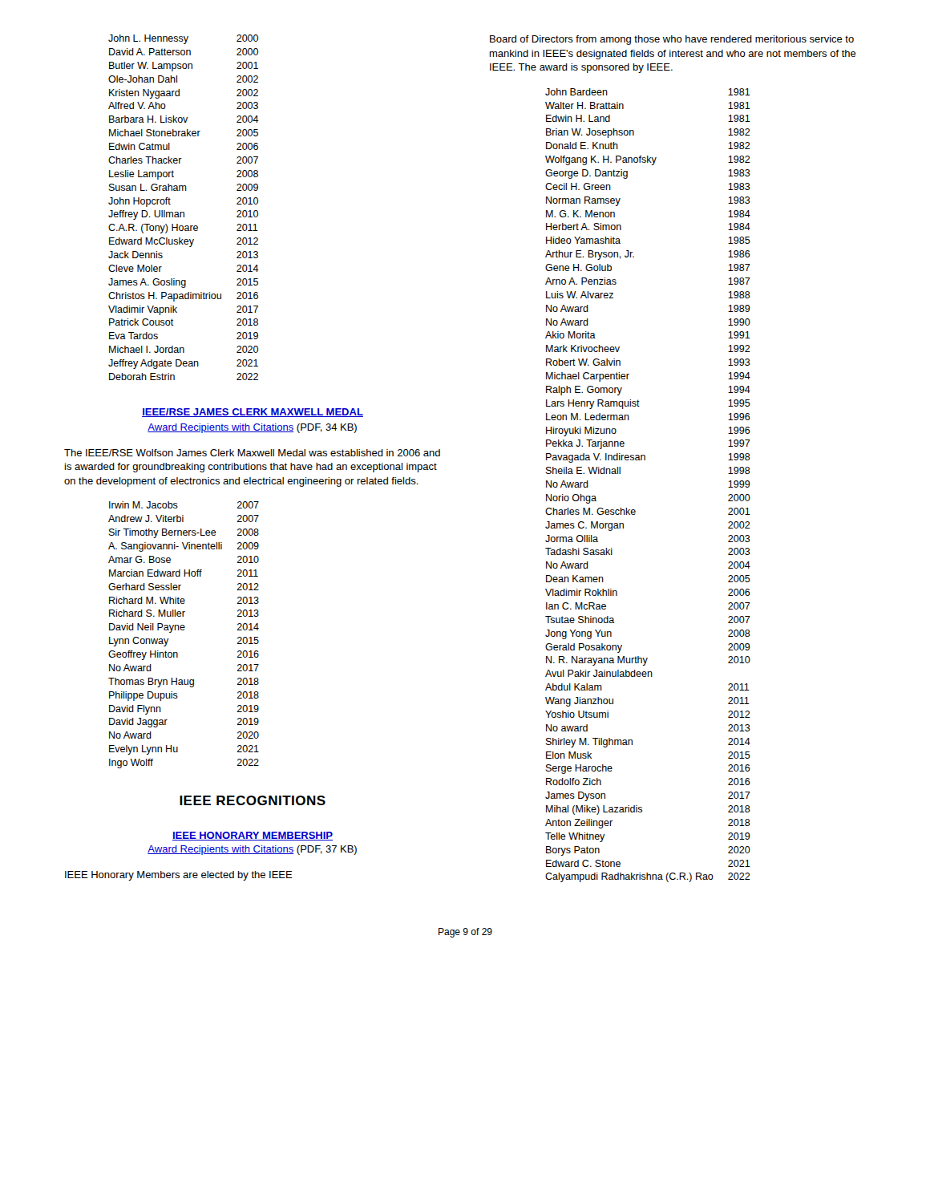| John L. Hennessy | 2000 |
| David A. Patterson | 2000 |
| Butler W. Lampson | 2001 |
| Ole-Johan Dahl | 2002 |
| Kristen Nygaard | 2002 |
| Alfred V. Aho | 2003 |
| Barbara H. Liskov | 2004 |
| Michael Stonebraker | 2005 |
| Edwin Catmul | 2006 |
| Charles Thacker | 2007 |
| Leslie Lamport | 2008 |
| Susan L. Graham | 2009 |
| John Hopcroft | 2010 |
| Jeffrey D. Ullman | 2010 |
| C.A.R. (Tony) Hoare | 2011 |
| Edward McCluskey | 2012 |
| Jack Dennis | 2013 |
| Cleve Moler | 2014 |
| James A. Gosling | 2015 |
| Christos H. Papadimitriou | 2016 |
| Vladimir Vapnik | 2017 |
| Patrick Cousot | 2018 |
| Eva Tardos | 2019 |
| Michael I. Jordan | 2020 |
| Jeffrey Adgate Dean | 2021 |
| Deborah Estrin | 2022 |
IEEE/RSE JAMES CLERK MAXWELL MEDAL
Award Recipients with Citations (PDF, 34 KB)
The IEEE/RSE Wolfson James Clerk Maxwell Medal was established in 2006 and is awarded for groundbreaking contributions that have had an exceptional impact on the development of electronics and electrical engineering or related fields.
| Irwin M. Jacobs | 2007 |
| Andrew J. Viterbi | 2007 |
| Sir Timothy Berners-Lee | 2008 |
| A. Sangiovanni- Vinentelli | 2009 |
| Amar G. Bose | 2010 |
| Marcian Edward Hoff | 2011 |
| Gerhard Sessler | 2012 |
| Richard M. White | 2013 |
| Richard S. Muller | 2013 |
| David Neil Payne | 2014 |
| Lynn Conway | 2015 |
| Geoffrey Hinton | 2016 |
| No Award | 2017 |
| Thomas Bryn Haug | 2018 |
| Philippe Dupuis | 2018 |
| David Flynn | 2019 |
| David Jaggar | 2019 |
| No Award | 2020 |
| Evelyn Lynn Hu | 2021 |
| Ingo Wolff | 2022 |
IEEE RECOGNITIONS
IEEE HONORARY MEMBERSHIP
Award Recipients with Citations (PDF, 37 KB)
IEEE Honorary Members are elected by the IEEE
Board of Directors from among those who have rendered meritorious service to mankind in IEEE's designated fields of interest and who are not members of the IEEE. The award is sponsored by IEEE.
| John Bardeen | 1981 |
| Walter H. Brattain | 1981 |
| Edwin H. Land | 1981 |
| Brian W. Josephson | 1982 |
| Donald E. Knuth | 1982 |
| Wolfgang K. H. Panofsky | 1982 |
| George D. Dantzig | 1983 |
| Cecil H. Green | 1983 |
| Norman Ramsey | 1983 |
| M. G. K. Menon | 1984 |
| Herbert A. Simon | 1984 |
| Hideo Yamashita | 1985 |
| Arthur E. Bryson, Jr. | 1986 |
| Gene H. Golub | 1987 |
| Arno A. Penzias | 1987 |
| Luis W. Alvarez | 1988 |
| No Award | 1989 |
| No Award | 1990 |
| Akio Morita | 1991 |
| Mark Krivocheev | 1992 |
| Robert W. Galvin | 1993 |
| Michael Carpentier | 1994 |
| Ralph E. Gomory | 1994 |
| Lars Henry Ramquist | 1995 |
| Leon M. Lederman | 1996 |
| Hiroyuki Mizuno | 1996 |
| Pekka J. Tarjanne | 1997 |
| Pavagada V. Indiresan | 1998 |
| Sheila E. Widnall | 1998 |
| No Award | 1999 |
| Norio Ohga | 2000 |
| Charles M. Geschke | 2001 |
| James C. Morgan | 2002 |
| Jorma Ollila | 2003 |
| Tadashi Sasaki | 2003 |
| No Award | 2004 |
| Dean Kamen | 2005 |
| Vladimir Rokhlin | 2006 |
| Ian C. McRae | 2007 |
| Tsutae Shinoda | 2007 |
| Jong Yong Yun | 2008 |
| Gerald Posakony | 2009 |
| N. R. Narayana Murthy | 2010 |
| Avul Pakir Jainulabdeen | |
| Abdul Kalam | 2011 |
| Wang Jianzhou | 2011 |
| Yoshio Utsumi | 2012 |
| No award | 2013 |
| Shirley M. Tilghman | 2014 |
| Elon Musk | 2015 |
| Serge Haroche | 2016 |
| Rodolfo Zich | 2016 |
| James Dyson | 2017 |
| Mihal (Mike) Lazaridis | 2018 |
| Anton Zeilinger | 2018 |
| Telle Whitney | 2019 |
| Borys Paton | 2020 |
| Edward C. Stone | 2021 |
| Calyampudi Radhakrishna (C.R.) Rao | 2022 |
Page 9 of 29